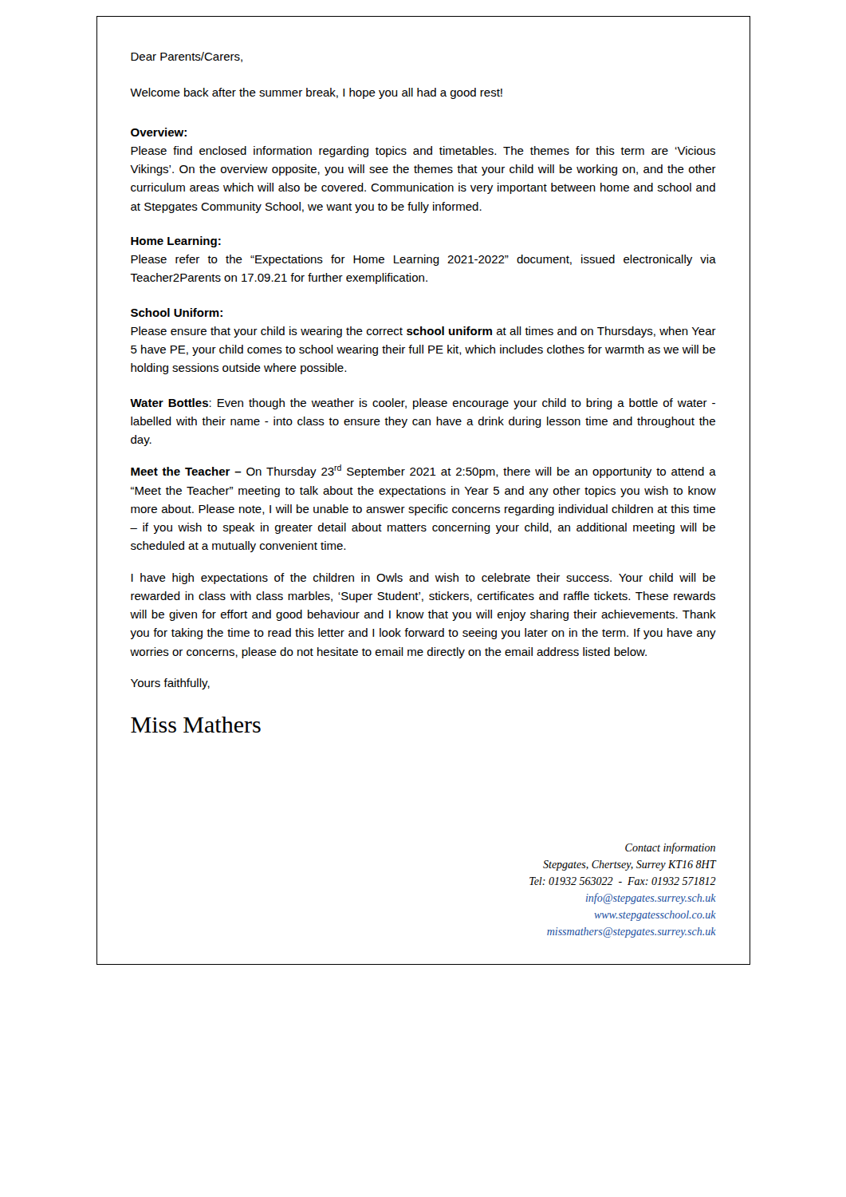Dear Parents/Carers,
Welcome back after the summer break, I hope you all had a good rest!
Overview:
Please find enclosed information regarding topics and timetables. The themes for this term are ‘Vicious Vikings’. On the overview opposite, you will see the themes that your child will be working on, and the other curriculum areas which will also be covered. Communication is very important between home and school and at Stepgates Community School, we want you to be fully informed.
Home Learning:
Please refer to the “Expectations for Home Learning 2021-2022” document, issued electronically via Teacher2Parents on 17.09.21 for further exemplification.
School Uniform:
Please ensure that your child is wearing the correct school uniform at all times and on Thursdays, when Year 5 have PE, your child comes to school wearing their full PE kit, which includes clothes for warmth as we will be holding sessions outside where possible.
Water Bottles: Even though the weather is cooler, please encourage your child to bring a bottle of water - labelled with their name - into class to ensure they can have a drink during lesson time and throughout the day.
Meet the Teacher – On Thursday 23rd September 2021 at 2:50pm, there will be an opportunity to attend a “Meet the Teacher” meeting to talk about the expectations in Year 5 and any other topics you wish to know more about. Please note, I will be unable to answer specific concerns regarding individual children at this time – if you wish to speak in greater detail about matters concerning your child, an additional meeting will be scheduled at a mutually convenient time.
I have high expectations of the children in Owls and wish to celebrate their success. Your child will be rewarded in class with class marbles, ‘Super Student’, stickers, certificates and raffle tickets. These rewards will be given for effort and good behaviour and I know that you will enjoy sharing their achievements. Thank you for taking the time to read this letter and I look forward to seeing you later on in the term. If you have any worries or concerns, please do not hesitate to email me directly on the email address listed below.
Yours faithfully,
Miss Mathers
Contact information
Stepgates, Chertsey, Surrey KT16 8HT
Tel: 01932 563022 - Fax: 01932 571812
info@stepgates.surrey.sch.uk
www.stepgatesschool.co.uk
missmathers@stepgates.surrey.sch.uk